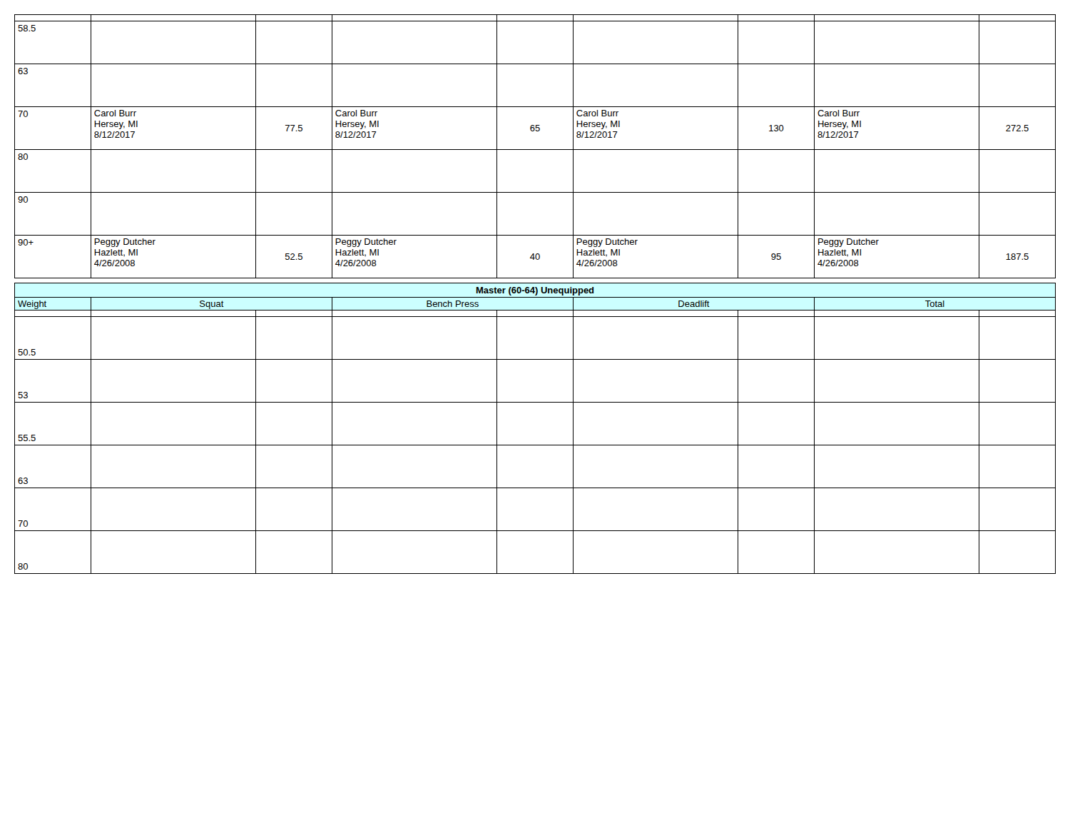| 58.5 | | | | | | | | |
| 63 | | | | | | | | |
| 70 | Carol Burr Hersey, MI 8/12/2017 | 77.5 | Carol Burr Hersey, MI 8/12/2017 | 65 | Carol Burr Hersey, MI 8/12/2017 | 130 | Carol Burr Hersey, MI 8/12/2017 | 272.5 |
| 80 | | | | | | | | |
| 90 | | | | | | | | |
| 90+ | Peggy Dutcher Hazlett, MI 4/26/2008 | 52.5 | Peggy Dutcher Hazlett, MI 4/26/2008 | 40 | Peggy Dutcher Hazlett, MI 4/26/2008 | 95 | Peggy Dutcher Hazlett, MI 4/26/2008 | 187.5 |
| Master (60-64) Unequipped |
| --- |
| Weight | Squat | Bench Press | Deadlift | Total |
| 50.5 | | | | | | | | |
| 53 | | | | | | | | |
| 55.5 | | | | | | | | |
| 63 | | | | | | | | |
| 70 | | | | | | | | |
| 80 | | | | | | | | |